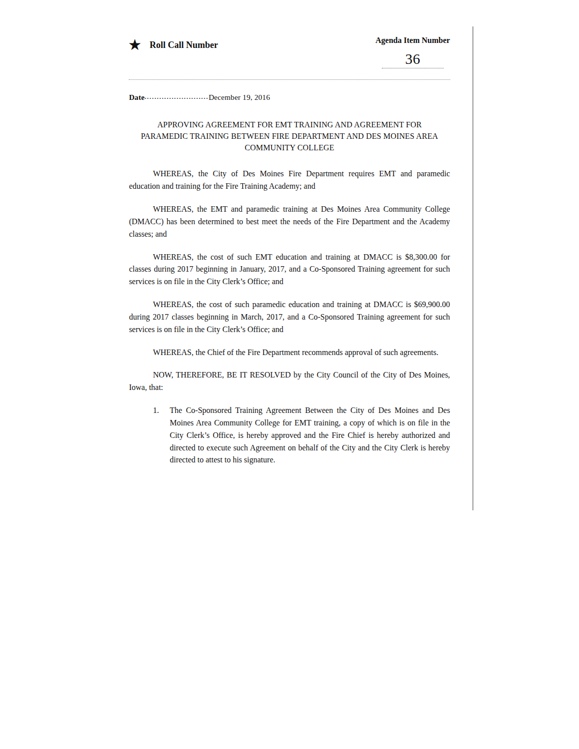★ Roll Call Number
Agenda Item Number
36
Date.......................... December 19, 2016
APPROVING AGREEMENT FOR EMT TRAINING AND AGREEMENT FOR
PARAMEDIC TRAINING BETWEEN FIRE DEPARTMENT AND DES MOINES AREA
COMMUNITY COLLEGE
WHEREAS, the City of Des Moines Fire Department requires EMT and paramedic education and training for the Fire Training Academy; and
WHEREAS, the EMT and paramedic training at Des Moines Area Community College (DMACC) has been determined to best meet the needs of the Fire Department and the Academy classes; and
WHEREAS, the cost of such EMT education and training at DMACC is $8,300.00 for classes during 2017 beginning in January, 2017, and a Co-Sponsored Training agreement for such services is on file in the City Clerk’s Office; and
WHEREAS, the cost of such paramedic education and training at DMACC is $69,900.00 during 2017 classes beginning in March, 2017, and a Co-Sponsored Training agreement for such services is on file in the City Clerk’s Office; and
WHEREAS, the Chief of the Fire Department recommends approval of such agreements.
NOW, THEREFORE, BE IT RESOLVED by the City Council of the City of Des Moines, Iowa, that:
1. The Co-Sponsored Training Agreement Between the City of Des Moines and Des Moines Area Community College for EMT training, a copy of which is on file in the City Clerk’s Office, is hereby approved and the Fire Chief is hereby authorized and directed to execute such Agreement on behalf of the City and the City Clerk is hereby directed to attest to his signature.